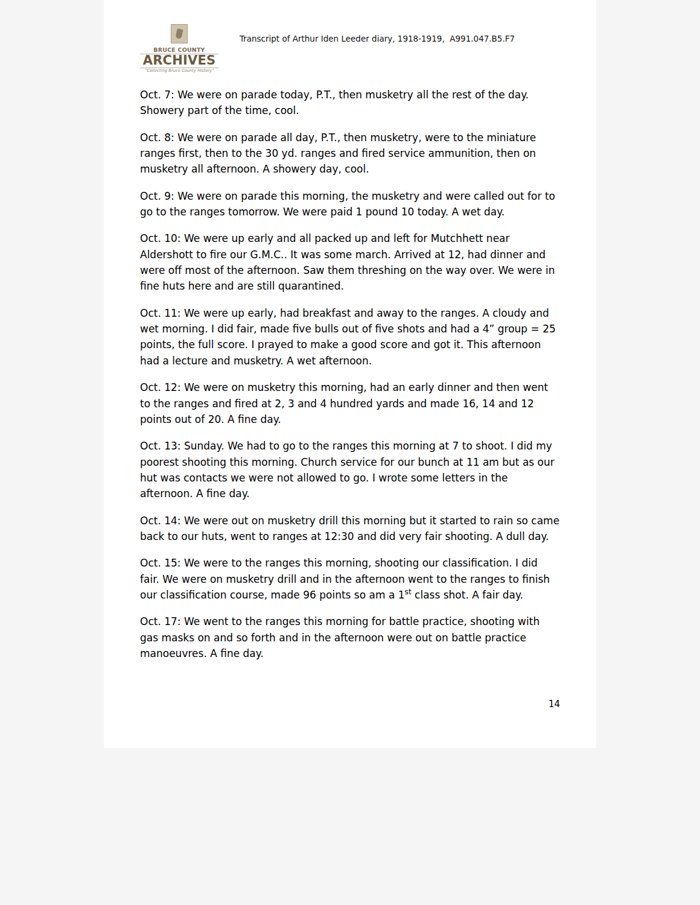Bruce County
Archives
“Collecting Bruce County History”
Transcript of Arthur Iden Leeder diary, 1918-1919, A991.047.B5.F7
Oct. 7: We were on parade today, P.T., then musketry all the rest of the day. Showery part of the time, cool.
Oct. 8: We were on parade all day, P.T., then musketry, were to the miniature ranges first, then to the 30 yd. ranges and fired service ammunition, then on musketry all afternoon. A showery day, cool.
Oct. 9: We were on parade this morning, the musketry and were called out for to go to the ranges tomorrow. We were paid 1 pound 10 today. A wet day.
Oct. 10: We were up early and all packed up and left for Mutchhett near Aldershott to fire our G.M.C.. It was some march. Arrived at 12, had dinner and were off most of the afternoon. Saw them threshing on the way over. We were in fine huts here and are still quarantined.
Oct. 11: We were up early, had breakfast and away to the ranges. A cloudy and wet morning. I did fair, made five bulls out of five shots and had a 4” group = 25 points, the full score. I prayed to make a good score and got it. This afternoon had a lecture and musketry. A wet afternoon.
Oct. 12: We were on musketry this morning, had an early dinner and then went to the ranges and fired at 2, 3 and 4 hundred yards and made 16, 14 and 12 points out of 20. A fine day.
Oct. 13: Sunday. We had to go to the ranges this morning at 7 to shoot. I did my poorest shooting this morning. Church service for our bunch at 11 am but as our hut was contacts we were not allowed to go. I wrote some letters in the afternoon. A fine day.
Oct. 14: We were out on musketry drill this morning but it started to rain so came back to our huts, went to ranges at 12:30 and did very fair shooting. A dull day.
Oct. 15: We were to the ranges this morning, shooting our classification. I did fair. We were on musketry drill and in the afternoon went to the ranges to finish our classification course, made 96 points so am a 1st class shot. A fair day.
Oct. 17: We went to the ranges this morning for battle practice, shooting with gas masks on and so forth and in the afternoon were out on battle practice manoeuvres. A fine day.
14